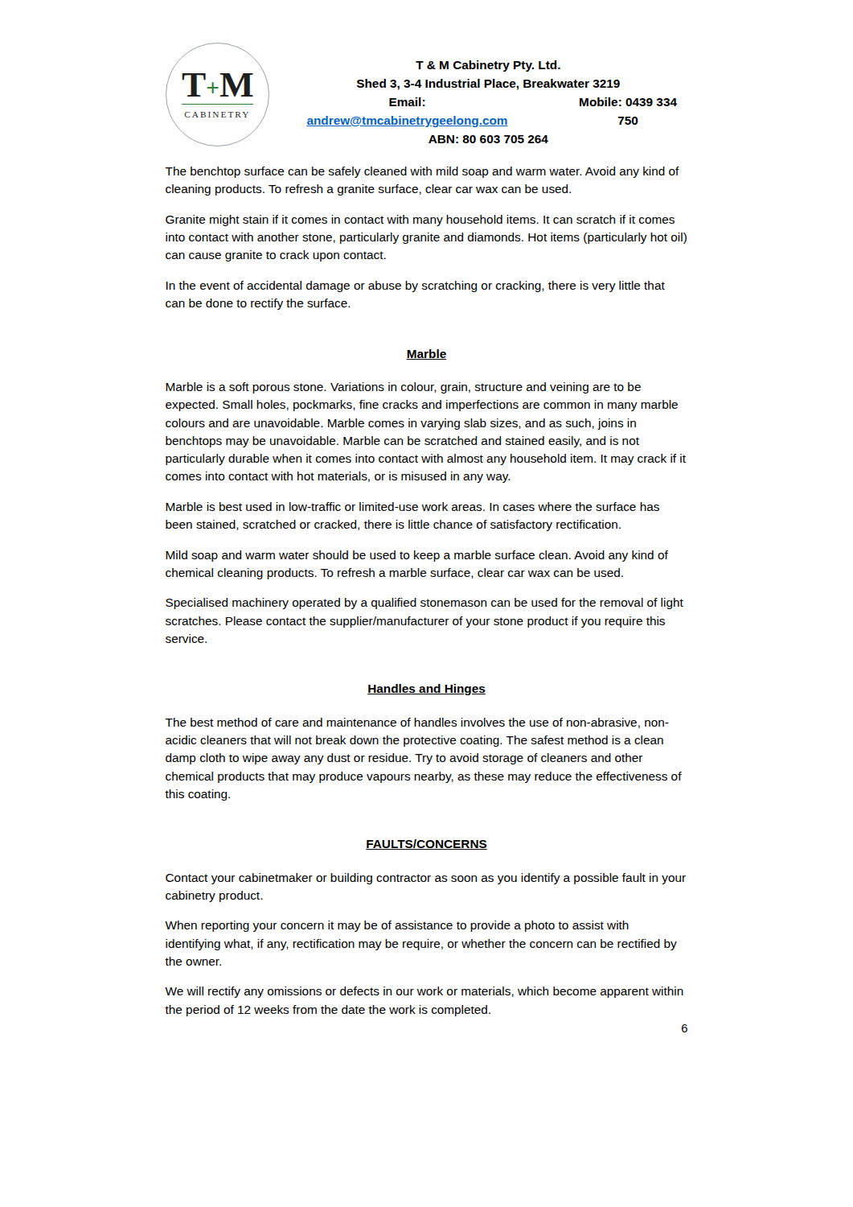T+M
Cabinetry
T & M Cabinetry Pty. Ltd.
Shed 3, 3-4 Industrial Place, Breakwater 3219
Email: andrew@tmcabinetrygeelong.com Mobile: 0439 334 750
ABN: 80 603 705 264
The benchtop surface can be safely cleaned with mild soap and warm water. Avoid any kind of cleaning products. To refresh a granite surface, clear car wax can be used.
Granite might stain if it comes in contact with many household items. It can scratch if it comes into contact with another stone, particularly granite and diamonds. Hot items (particularly hot oil) can cause granite to crack upon contact.
In the event of accidental damage or abuse by scratching or cracking, there is very little that can be done to rectify the surface.
Marble
Marble is a soft porous stone. Variations in colour, grain, structure and veining are to be expected. Small holes, pockmarks, fine cracks and imperfections are common in many marble colours and are unavoidable. Marble comes in varying slab sizes, and as such, joins in benchtops may be unavoidable. Marble can be scratched and stained easily, and is not particularly durable when it comes into contact with almost any household item. It may crack if it comes into contact with hot materials, or is misused in any way.
Marble is best used in low-traffic or limited-use work areas. In cases where the surface has been stained, scratched or cracked, there is little chance of satisfactory rectification.
Mild soap and warm water should be used to keep a marble surface clean. Avoid any kind of chemical cleaning products. To refresh a marble surface, clear car wax can be used.
Specialised machinery operated by a qualified stonemason can be used for the removal of light scratches. Please contact the supplier/manufacturer of your stone product if you require this service.
Handles and Hinges
The best method of care and maintenance of handles involves the use of non-abrasive, non-acidic cleaners that will not break down the protective coating. The safest method is a clean damp cloth to wipe away any dust or residue. Try to avoid storage of cleaners and other chemical products that may produce vapours nearby, as these may reduce the effectiveness of this coating.
Faults/Concerns
Contact your cabinetmaker or building contractor as soon as you identify a possible fault in your cabinetry product.
When reporting your concern it may be of assistance to provide a photo to assist with identifying what, if any, rectification may be require, or whether the concern can be rectified by the owner.
We will rectify any omissions or defects in our work or materials, which become apparent within the period of 12 weeks from the date the work is completed.
6